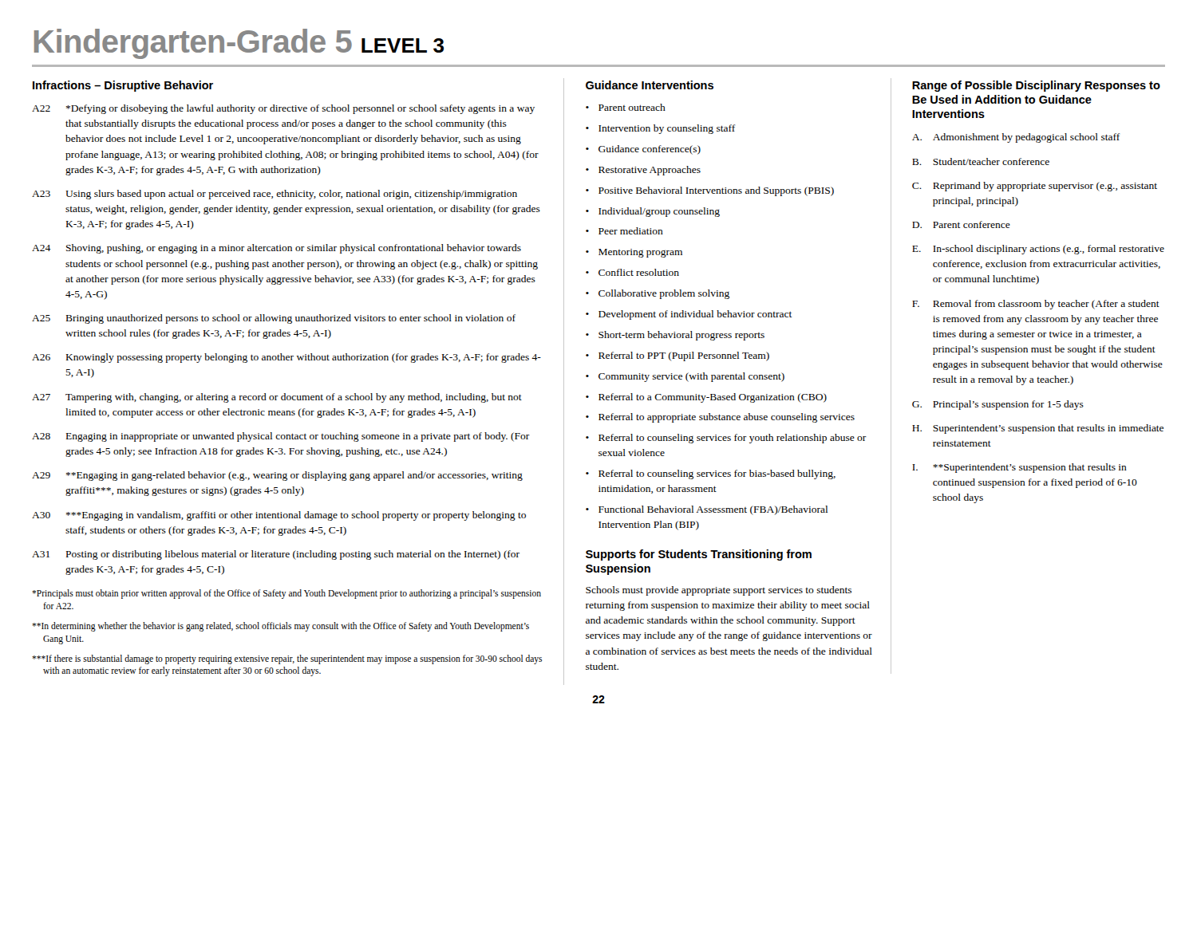Kindergarten-Grade 5 LEVEL 3
Infractions – Disruptive Behavior
A22
*Defying or disobeying the lawful authority or directive of school personnel or school safety agents in a way that substantially disrupts the educational process and/or poses a danger to the school community (this behavior does not include Level 1 or 2, uncooperative/noncompliant or disorderly behavior, such as using profane language, A13; or wearing prohibited clothing, A08; or bringing prohibited items to school, A04) (for grades K-3, A-F; for grades 4-5, A-F, G with authorization)
A23
Using slurs based upon actual or perceived race, ethnicity, color, national origin, citizenship/immigration status, weight, religion, gender, gender identity, gender expression, sexual orientation, or disability (for grades K-3, A-F; for grades 4-5, A-I)
A24
Shoving, pushing, or engaging in a minor altercation or similar physical confrontational behavior towards students or school personnel (e.g., pushing past another person), or throwing an object (e.g., chalk) or spitting at another person (for more serious physically aggressive behavior, see A33) (for grades K-3, A-F; for grades 4-5, A-G)
A25
Bringing unauthorized persons to school or allowing unauthorized visitors to enter school in violation of written school rules (for grades K-3, A-F; for grades 4-5, A-I)
A26
Knowingly possessing property belonging to another without authorization (for grades K-3, A-F; for grades 4-5, A-I)
A27
Tampering with, changing, or altering a record or document of a school by any method, including, but not limited to, computer access or other electronic means (for grades K-3, A-F; for grades 4-5, A-I)
A28
Engaging in inappropriate or unwanted physical contact or touching someone in a private part of body. (For grades 4-5 only; see Infraction A18 for grades K-3. For shoving, pushing, etc., use A24.)
A29
**Engaging in gang-related behavior (e.g., wearing or displaying gang apparel and/or accessories, writing graffiti***, making gestures or signs) (grades 4-5 only)
A30
***Engaging in vandalism, graffiti or other intentional damage to school property or property belonging to staff, students or others (for grades K-3, A-F; for grades 4-5, C-I)
A31
Posting or distributing libelous material or literature (including posting such material on the Internet) (for grades K-3, A-F; for grades 4-5, C-I)
*Principals must obtain prior written approval of the Office of Safety and Youth Development prior to authorizing a principal’s suspension for A22.
**In determining whether the behavior is gang related, school officials may consult with the Office of Safety and Youth Development’s Gang Unit.
***If there is substantial damage to property requiring extensive repair, the superintendent may impose a suspension for 30-90 school days with an automatic review for early reinstatement after 30 or 60 school days.
Guidance Interventions
Parent outreach
Intervention by counseling staff
Guidance conference(s)
Restorative Approaches
Positive Behavioral Interventions and Supports (PBIS)
Individual/group counseling
Peer mediation
Mentoring program
Conflict resolution
Collaborative problem solving
Development of individual behavior contract
Short-term behavioral progress reports
Referral to PPT (Pupil Personnel Team)
Community service (with parental consent)
Referral to a Community-Based Organization (CBO)
Referral to appropriate substance abuse counseling services
Referral to counseling services for youth relationship abuse or sexual violence
Referral to counseling services for bias-based bullying, intimidation, or harassment
Functional Behavioral Assessment (FBA)/Behavioral Intervention Plan (BIP)
Supports for Students Transitioning from Suspension
Schools must provide appropriate support services to students returning from suspension to maximize their ability to meet social and academic standards within the school community. Support services may include any of the range of guidance interventions or a combination of services as best meets the needs of the individual student.
Range of Possible Disciplinary Responses to Be Used in Addition to Guidance Interventions
A. Admonishment by pedagogical school staff
B. Student/teacher conference
C. Reprimand by appropriate supervisor (e.g., assistant principal, principal)
D. Parent conference
E. In-school disciplinary actions (e.g., formal restorative conference, exclusion from extracurricular activities, or communal lunchtime)
F. Removal from classroom by teacher (After a student is removed from any classroom by any teacher three times during a semester or twice in a trimester, a principal’s suspension must be sought if the student engages in subsequent behavior that would otherwise result in a removal by a teacher.)
G. Principal’s suspension for 1-5 days
H. Superintendent’s suspension that results in immediate reinstatement
I.**Superintendent’s suspension that results in continued suspension for a fixed period of 6-10 school days
22